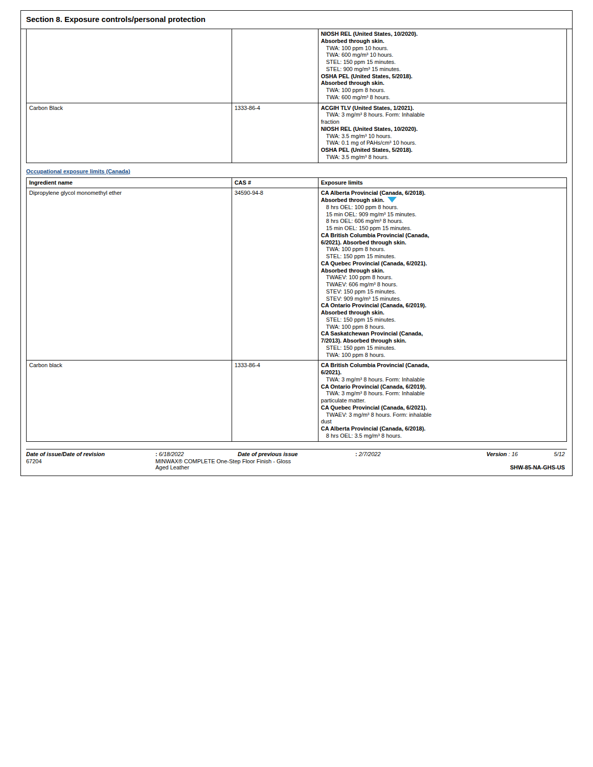Section 8. Exposure controls/personal protection
| | | NIOSH REL (United States, 10/2020). Absorbed through skin. TWA: 100 ppm 10 hours. TWA: 600 mg/m³ 10 hours. STEL: 150 ppm 15 minutes. STEL: 900 mg/m³ 15 minutes. OSHA PEL (United States, 5/2018). Absorbed through skin. TWA: 100 ppm 8 hours. TWA: 600 mg/m³ 8 hours. |
| Carbon Black | 1333-86-4 | ACGIH TLV (United States, 1/2021). TWA: 3 mg/m³ 8 hours. Form: Inhalable fraction NIOSH REL (United States, 10/2020). TWA: 3.5 mg/m³ 10 hours. TWA: 0.1 mg of PAHs/cm³ 10 hours. OSHA PEL (United States, 5/2018). TWA: 3.5 mg/m³ 8 hours. |
Occupational exposure limits (Canada)
| Ingredient name | CAS # | Exposure limits |
| --- | --- | --- |
| Dipropylene glycol monomethyl ether | 34590-94-8 | CA Alberta Provincial (Canada, 6/2018). Absorbed through skin. 8 hrs OEL: 100 ppm 8 hours. 15 min OEL: 909 mg/m³ 15 minutes. 8 hrs OEL: 606 mg/m³ 8 hours. 15 min OEL: 150 ppm 15 minutes. CA British Columbia Provincial (Canada, 6/2021). Absorbed through skin. TWA: 100 ppm 8 hours. STEL: 150 ppm 15 minutes. CA Quebec Provincial (Canada, 6/2021). Absorbed through skin. TWAEV: 100 ppm 8 hours. TWAEV: 606 mg/m³ 8 hours. STEV: 150 ppm 15 minutes. STEV: 909 mg/m³ 15 minutes. CA Ontario Provincial (Canada, 6/2019). Absorbed through skin. STEL: 150 ppm 15 minutes. TWA: 100 ppm 8 hours. CA Saskatchewan Provincial (Canada, 7/2013). Absorbed through skin. STEL: 150 ppm 15 minutes. TWA: 100 ppm 8 hours. |
| Carbon black | 1333-86-4 | CA British Columbia Provincial (Canada, 6/2021). TWA: 3 mg/m³ 8 hours. Form: Inhalable CA Ontario Provincial (Canada, 6/2019). TWA: 3 mg/m³ 8 hours. Form: Inhalable particulate matter. CA Quebec Provincial (Canada, 6/2021). TWAEV: 3 mg/m³ 8 hours. Form: inhalable dust CA Alberta Provincial (Canada, 6/2018). 8 hrs OEL: 3.5 mg/m³ 8 hours. |
| Date of issue/Date of revision | : 6/18/2022 | Date of previous issue | : 2/7/2022 | Version : 16 | 5/12 |
| 67204 | MINWAX® COMPLETE One-Step Floor Finish - Gloss Aged Leather | SHW-85-NA-GHS-US |